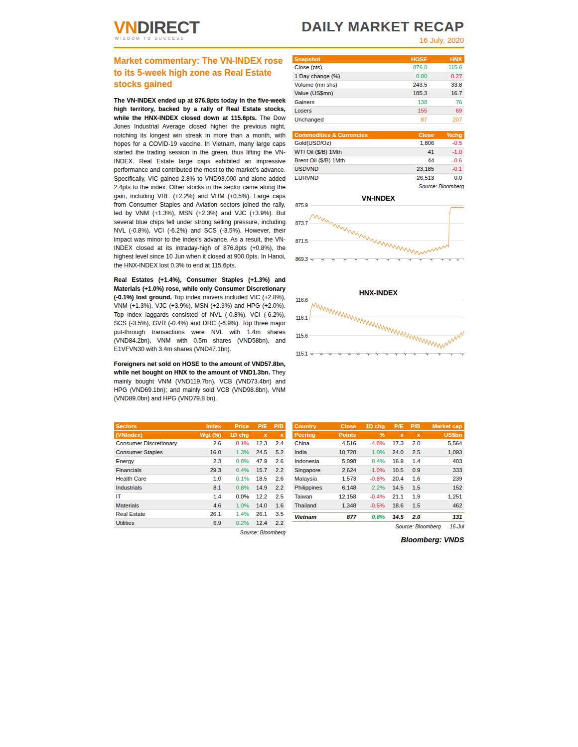VN DIRECT
WISDOM TO SUCCESS
DAILY MARKET RECAP
16 July, 2020
Market commentary: The VN-INDEX rose to its 5-week high zone as Real Estate stocks gained
The VN-INDEX ended up at 876.8pts today in the five-week high territory, backed by a rally of Real Estate stocks, while the HNX-INDEX closed down at 115.6pts. The Dow Jones Industrial Average closed higher the previous night, notching its longest win streak in more than a month, with hopes for a COVID-19 vaccine. In Vietnam, many large caps started the trading session in the green, thus lifting the VN-INDEX. Real Estate large caps exhibited an impressive performance and contributed the most to the market's advance. Specifically, VIC gained 2.8% to VND93,000 and alone added 2.4pts to the index. Other stocks in the sector came along the gain, including VRE (+2.2%) and VHM (+0.5%). Large caps from Consumer Staples and Aviation sectors joined the rally, led by VNM (+1.3%), MSN (+2.3%) and VJC (+3.9%). But several blue chips fell under strong selling pressure, including NVL (-0.8%), VCI (-6.2%) and SCS (-3.5%). However, their impact was minor to the index's advance. As a result, the VN-INDEX closed at its intraday-high of 876.8pts (+0.8%), the highest level since 10 Jun when it closed at 900.0pts. In Hanoi, the HNX-INDEX lost 0.3% to end at 115.6pts.
Real Estates (+1.4%), Consumer Staples (+1.3%) and Materials (+1.0%) rose, while only Consumer Discretionary (-0.1%) lost ground. Top index movers included VIC (+2.8%), VNM (+1.3%), VJC (+3.9%), MSN (+2.3%) and HPG (+2.0%). Top index laggards consisted of NVL (-0.8%), VCI (-6.2%), SCS (-3.5%), GVR (-0.4%) and DRC (-6.9%). Top three major put-through transactions were NVL with 1.4m shares (VND84.2bn), VNM with 0.5m shares (VND58bn), and E1VFVN30 with 3.4m shares (VND47.1bn).
Foreigners net sold on HOSE to the amount of VND57.8bn, while net bought on HNX to the amount of VND1.3bn. They mainly bought VNM (VND119.7bn), VCB (VND73.4bn) and HPG (VND69.1bn); and mainly sold VCB (VND98.8bn), VNM (VND89.0bn) and HPG (VND79.8 bn).
| Snapshot | HOSE | HNX |
| --- | --- | --- |
| Close (pts) | 876.8 | 115.6 |
| 1 Day change (%) | 0.80 | -0.27 |
| Volume (mn shs) | 243.5 | 33.8 |
| Value (US$mn) | 185.3 | 16.7 |
| Gainers | 138 | 76 |
| Losers | 155 | 69 |
| Unchanged | 87 | 207 |
| Commodities & Currencies | Close | %chg |
| --- | --- | --- |
| Gold(USD/Oz) | 1,806 | -0.5 |
| WTI Oil ($/B) 1Mth | 41 | -1.0 |
| Brent Oil ($/B) 1Mth | 44 | -0.6 |
| USDVND | 23,185 | -0.1 |
| EURVND | 26,513 | 0.0 |
Source: Bloomberg
VN-INDEX
875.9 873.7 871.5 869.3
9:15 AM 9:31 AM 9:47 AM 10:03 AM 10:19 AM 10:35 AM 10:51 AM 11:07 AM 11:23 AM 1:07 PM 1:23 PM 1:39 PM 1:55 PM 2:11 PM 2:28 PM 2:44 PM
HNX-INDEX
116.6 116.1 115.6 115.1
9:00 AM 9:09 AM 9:16 AM 9:26 AM 9:35 AM 9:47 AM 10:01 AM 10:20 AM 10:36 AM 10:57 AM 11:22 AM 1:08 PM 1:29 PM 1:51 PM 2:12 PM 2:28 PM
| Sectors | Index | Price | P/E | P/B |
| --- | --- | --- | --- | --- |
| (VNIndex) | Wgt (%) | 1D chg | x | x |
| Consumer Discretionary | 2.6 | -0.1% | 12.3 | 2.4 |
| Consumer Staples | 16.0 | 1.3% | 24.5 | 5.2 |
| Energy | 2.3 | 0.8% | 47.9 | 2.6 |
| Financials | 29.3 | 0.4% | 15.7 | 2.2 |
| Health Care | 1.0 | 0.1% | 18.5 | 2.6 |
| Industrials | 8.1 | 0.8% | 14.9 | 2.2 |
| IT | 1.4 | 0.0% | 12.2 | 2.5 |
| Materials | 4.6 | 1.0% | 14.0 | 1.6 |
| Real Estate | 26.1 | 1.4% | 26.1 | 3.5 |
| Utilities | 6.9 | 0.2% | 12.4 | 2.2 |
Source: Bloomberg
| Country | Close | 1D chg | P/E | P/B | Market cap |
| --- | --- | --- | --- | --- | --- |
| Peering | Points | % | x | x | US$bn |
| China | 4,516 | -4.8% | 17.3 | 2.0 | 5,564 |
| India | 10,728 | 1.0% | 24.0 | 2.5 | 1,093 |
| Indonesia | 5,098 | 0.4% | 16.9 | 1.4 | 403 |
| Singapore | 2,624 | -1.0% | 10.5 | 0.9 | 333 |
| Malaysia | 1,573 | -0.8% | 20.4 | 1.6 | 239 |
| Philippines | 6,148 | 2.2% | 14.5 | 1.5 | 152 |
| Taiwan | 12,158 | -0.4% | 21.1 | 1.9 | 1,251 |
| Thailand | 1,348 | -0.5% | 18.6 | 1.5 | 462 |
| Vietnam | 877 | 0.8% | 14.5 | 2.0 | 131 |
Source: Bloomberg 16-Jul
Bloomberg: VNDS